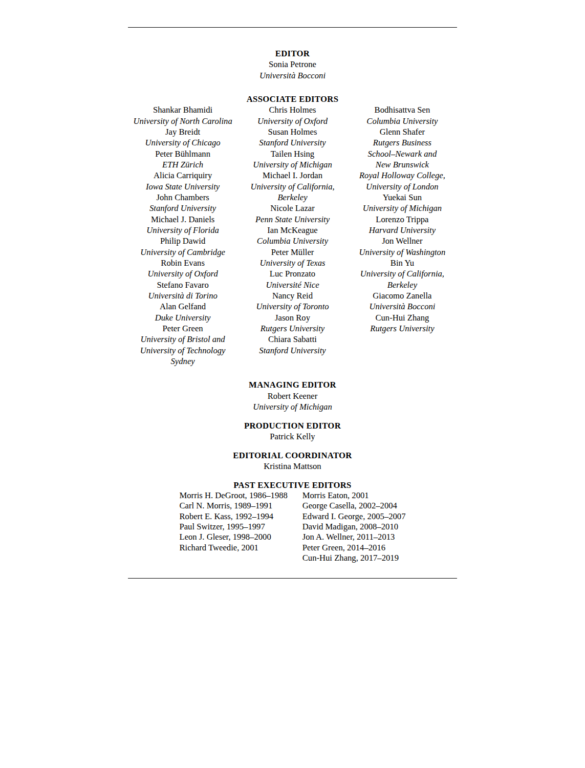EDITOR
Sonia Petrone
Università Bocconi
ASSOCIATE EDITORS
| Shankar Bhamidi University of North Carolina Jay Breidt University of Chicago Peter Bühlmann ETH Zürich Alicia Carriquiry Iowa State University John Chambers Stanford University Michael J. Daniels University of Florida Philip Dawid University of Cambridge Robin Evans University of Oxford Stefano Favaro Università di Torino Alan Gelfand Duke University Peter Green University of Bristol and University of Technology Sydney | Chris Holmes University of Oxford Susan Holmes Stanford University Tailen Hsing University of Michigan Michael I. Jordan University of California, Berkeley Nicole Lazar Penn State University Ian McKeague Columbia University Peter Müller University of Texas Luc Pronzato Université Nice Nancy Reid University of Toronto Jason Roy Rutgers University Chiara Sabatti Stanford University | Bodhisattva Sen Columbia University Glenn Shafer Rutgers Business School–Newark and New Brunswick Royal Holloway College, University of London Yuekai Sun University of Michigan Lorenzo Trippa Harvard University Jon Wellner University of Washington Bin Yu University of California, Berkeley Giacomo Zanella Università Bocconi Cun-Hui Zhang Rutgers University |
MANAGING EDITOR
Robert Keener
University of Michigan
PRODUCTION EDITOR
Patrick Kelly
EDITORIAL COORDINATOR
Kristina Mattson
PAST EXECUTIVE EDITORS
| Morris H. DeGroot, 1986–1988 | Morris Eaton, 2001 |
| Carl N. Morris, 1989–1991 | George Casella, 2002–2004 |
| Robert E. Kass, 1992–1994 | Edward I. George, 2005–2007 |
| Paul Switzer, 1995–1997 | David Madigan, 2008–2010 |
| Leon J. Gleser, 1998–2000 | Jon A. Wellner, 2011–2013 |
| Richard Tweedie, 2001 | Peter Green, 2014–2016 |
| | Cun-Hui Zhang, 2017–2019 |